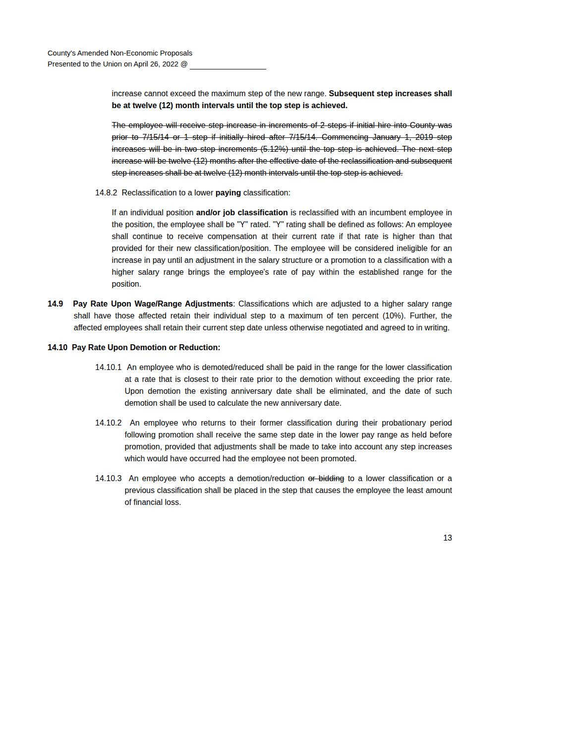County's Amended Non-Economic Proposals
Presented to the Union on April 26, 2022 @
increase cannot exceed the maximum step of the new range. Subsequent step increases shall be at twelve (12) month intervals until the top step is achieved.
The employee will receive step increase in increments of 2 steps if initial hire into County was prior to 7/15/14 or 1 step if initially hired after 7/15/14. Commencing January 1, 2019 step increases will be in two step increments (5.12%) until the top step is achieved. The next step increase will be twelve (12) months after the effective date of the reclassification and subsequent step increases shall be at twelve (12) month intervals until the top step is achieved.
14.8.2 Reclassification to a lower paying classification:
If an individual position and/or job classification is reclassified with an incumbent employee in the position, the employee shall be "Y" rated. "Y" rating shall be defined as follows: An employee shall continue to receive compensation at their current rate if that rate is higher than that provided for their new classification/position. The employee will be considered ineligible for an increase in pay until an adjustment in the salary structure or a promotion to a classification with a higher salary range brings the employee's rate of pay within the established range for the position.
14.9 Pay Rate Upon Wage/Range Adjustments: Classifications which are adjusted to a higher salary range shall have those affected retain their individual step to a maximum of ten percent (10%). Further, the affected employees shall retain their current step date unless otherwise negotiated and agreed to in writing.
14.10 Pay Rate Upon Demotion or Reduction:
14.10.1 An employee who is demoted/reduced shall be paid in the range for the lower classification at a rate that is closest to their rate prior to the demotion without exceeding the prior rate. Upon demotion the existing anniversary date shall be eliminated, and the date of such demotion shall be used to calculate the new anniversary date.
14.10.2 An employee who returns to their former classification during their probationary period following promotion shall receive the same step date in the lower pay range as held before promotion, provided that adjustments shall be made to take into account any step increases which would have occurred had the employee not been promoted.
14.10.3 An employee who accepts a demotion/reduction or bidding to a lower classification or a previous classification shall be placed in the step that causes the employee the least amount of financial loss.
13